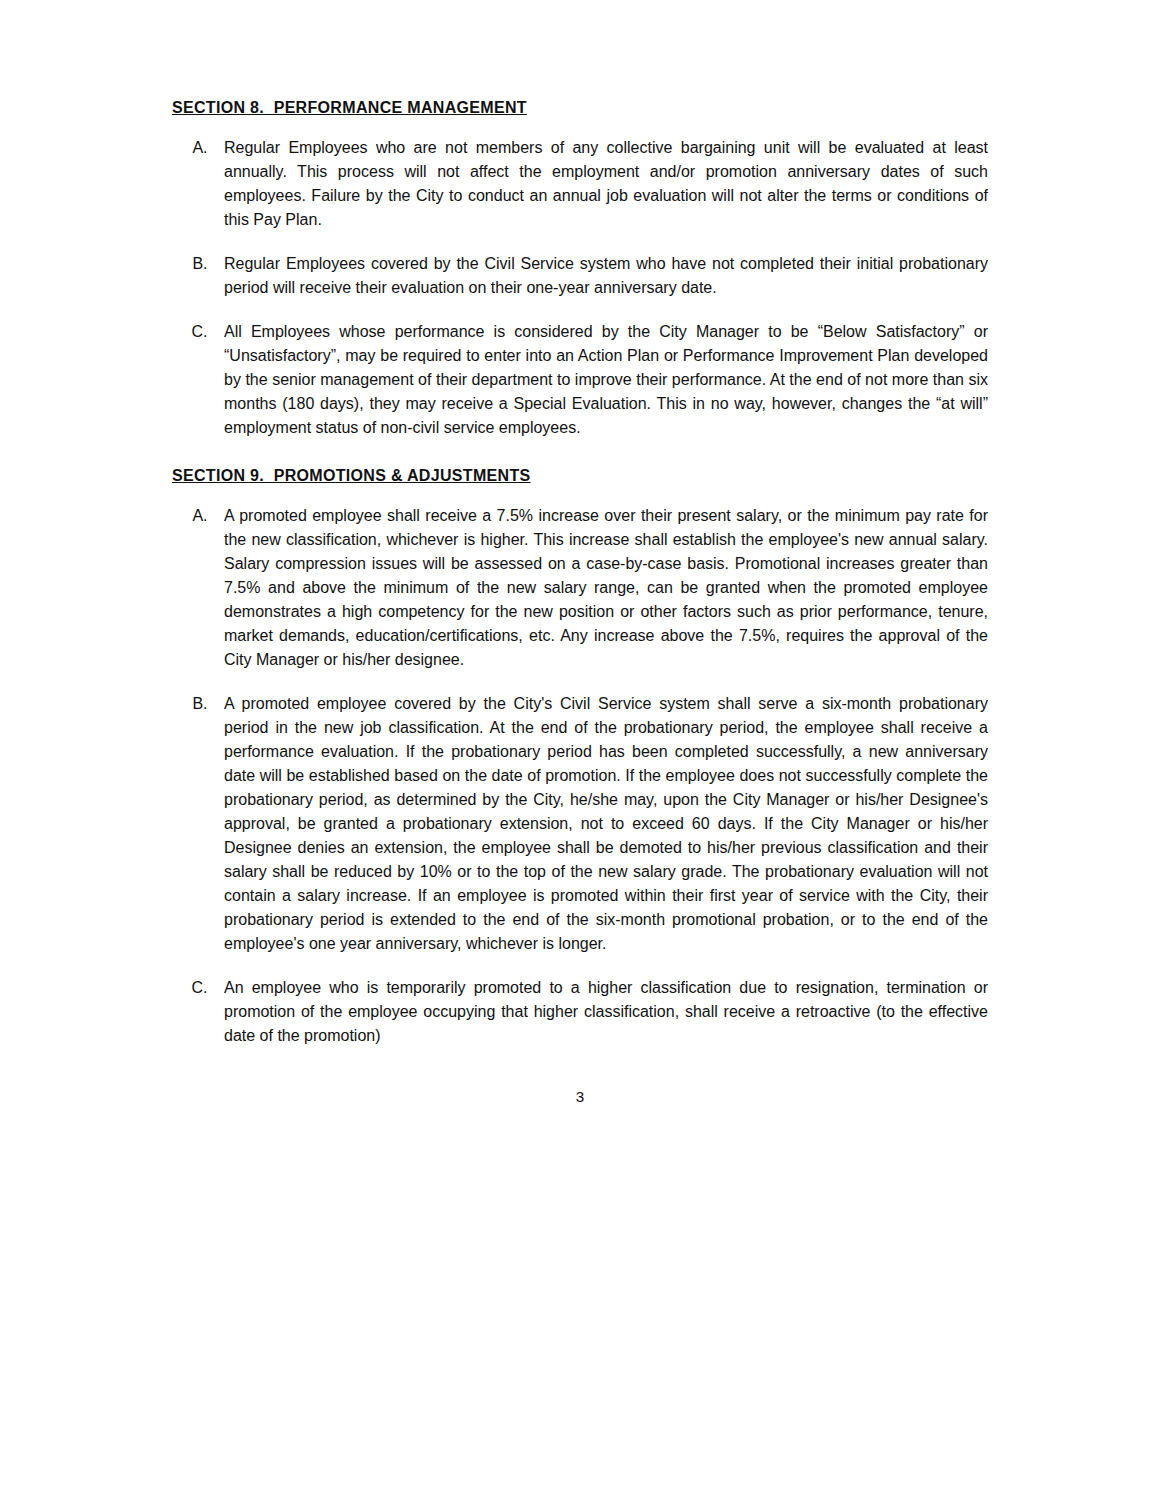SECTION 8. PERFORMANCE MANAGEMENT
Regular Employees who are not members of any collective bargaining unit will be evaluated at least annually. This process will not affect the employment and/or promotion anniversary dates of such employees. Failure by the City to conduct an annual job evaluation will not alter the terms or conditions of this Pay Plan.
Regular Employees covered by the Civil Service system who have not completed their initial probationary period will receive their evaluation on their one-year anniversary date.
All Employees whose performance is considered by the City Manager to be “Below Satisfactory” or “Unsatisfactory”, may be required to enter into an Action Plan or Performance Improvement Plan developed by the senior management of their department to improve their performance. At the end of not more than six months (180 days), they may receive a Special Evaluation. This in no way, however, changes the “at will” employment status of non-civil service employees.
SECTION 9. PROMOTIONS & ADJUSTMENTS
A promoted employee shall receive a 7.5% increase over their present salary, or the minimum pay rate for the new classification, whichever is higher. This increase shall establish the employee's new annual salary. Salary compression issues will be assessed on a case-by-case basis. Promotional increases greater than 7.5% and above the minimum of the new salary range, can be granted when the promoted employee demonstrates a high competency for the new position or other factors such as prior performance, tenure, market demands, education/certifications, etc. Any increase above the 7.5%, requires the approval of the City Manager or his/her designee.
A promoted employee covered by the City's Civil Service system shall serve a six-month probationary period in the new job classification. At the end of the probationary period, the employee shall receive a performance evaluation. If the probationary period has been completed successfully, a new anniversary date will be established based on the date of promotion. If the employee does not successfully complete the probationary period, as determined by the City, he/she may, upon the City Manager or his/her Designee's approval, be granted a probationary extension, not to exceed 60 days. If the City Manager or his/her Designee denies an extension, the employee shall be demoted to his/her previous classification and their salary shall be reduced by 10% or to the top of the new salary grade. The probationary evaluation will not contain a salary increase. If an employee is promoted within their first year of service with the City, their probationary period is extended to the end of the six-month promotional probation, or to the end of the employee's one year anniversary, whichever is longer.
An employee who is temporarily promoted to a higher classification due to resignation, termination or promotion of the employee occupying that higher classification, shall receive a retroactive (to the effective date of the promotion)
3